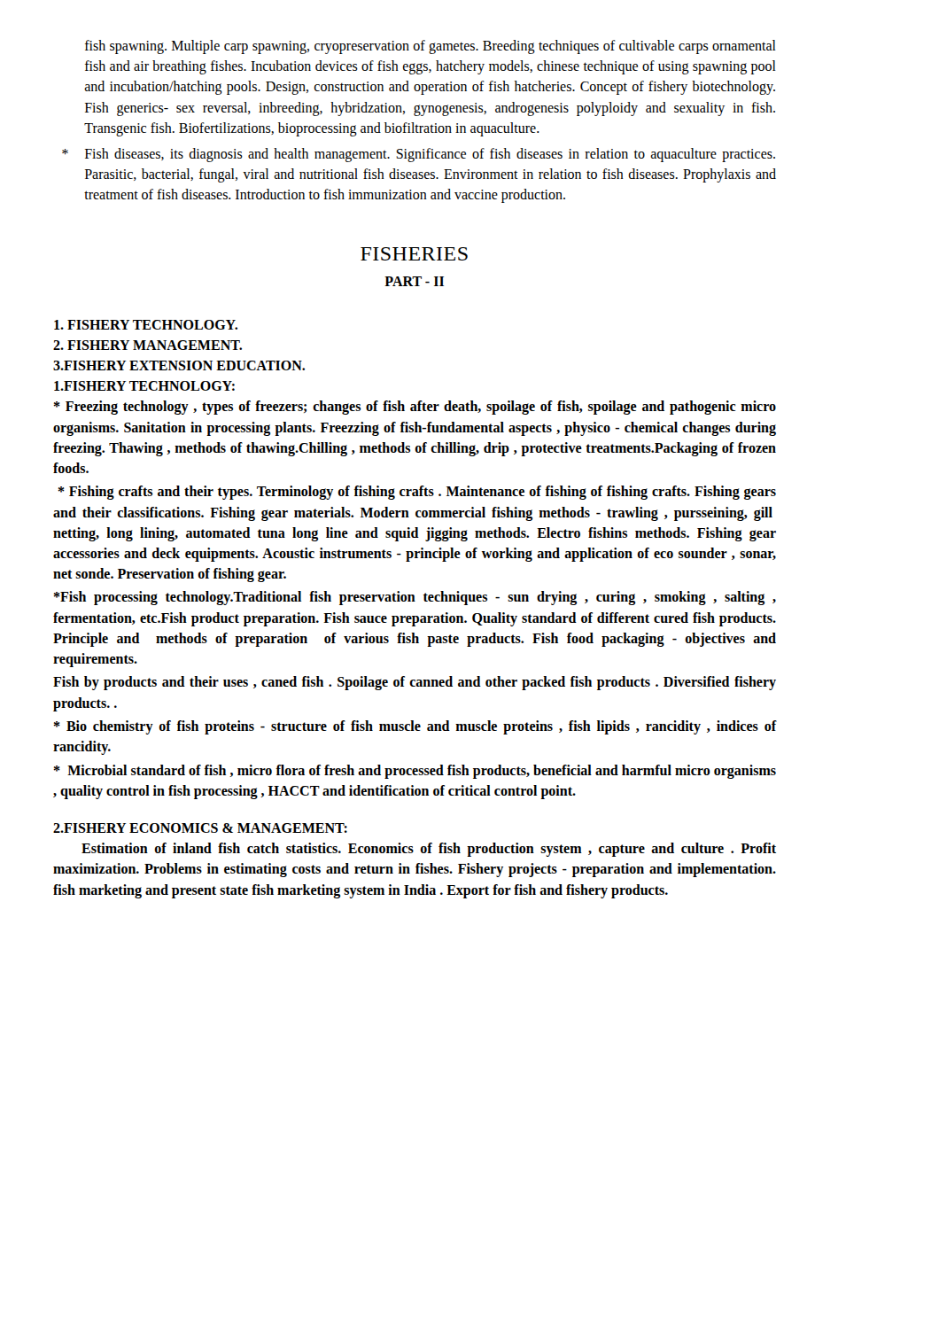fish spawning. Multiple carp spawning, cryopreservation of gametes. Breeding techniques of cultivable carps ornamental fish and air breathing fishes. Incubation devices of fish eggs, hatchery models, chinese technique of using spawning pool and incubation/hatching pools. Design, construction and operation of fish hatcheries. Concept of fishery biotechnology. Fish generics- sex reversal, inbreeding, hybridzation, gynogenesis, androgenesis polyploidy and sexuality in fish. Transgenic fish. Biofertilizations, bioprocessing and biofiltration in aquaculture.
*Fish diseases, its diagnosis and health management. Significance of fish diseases in relation to aquaculture practices. Parasitic, bacterial, fungal, viral and nutritional fish diseases. Environment in relation to fish diseases. Prophylaxis and treatment of fish diseases. Introduction to fish immunization and vaccine production.
FISHERIES
PART - II
1. FISHERY TECHNOLOGY.
2. FISHERY MANAGEMENT.
3.FISHERY EXTENSION EDUCATION.
1.FISHERY TECHNOLOGY:
* Freezing technology , types of freezers; changes of fish after death, spoilage of fish, spoilage and pathogenic micro organisms. Sanitation in processing plants. Freezzing of fish-fundamental aspects , physico - chemical changes during freezing. Thawing , methods of thawing.Chilling , methods of chilling, drip , protective treatments.Packaging of frozen foods.
* Fishing crafts and their types. Terminology of fishing crafts . Maintenance of fishing of fishing crafts. Fishing gears and their classifications. Fishing gear materials. Modern commercial fishing methods - trawling , pursseining, gill netting, long lining, automated tuna long line and squid jigging methods. Electro fishins methods. Fishing gear accessories and deck equipments. Acoustic instruments - principle of working and application of eco sounder , sonar, net sonde. Preservation of fishing gear.
*Fish processing technology.Traditional fish preservation techniques - sun drying , curing , smoking , salting , fermentation, etc.Fish product preparation. Fish sauce preparation. Quality standard of different cured fish products. Principle and methods of preparation of various fish paste praducts. Fish food packaging - objectives and requirements.
Fish by products and their uses , caned fish . Spoilage of canned and other packed fish products . Diversified fishery products. .
* Bio chemistry of fish proteins - structure of fish muscle and muscle proteins , fish lipids , rancidity , indices of rancidity.
* Microbial standard of fish , micro flora of fresh and processed fish products, beneficial and harmful micro organisms , quality control in fish processing , HACCT and identification of critical control point.
2.FISHERY ECONOMICS & MANAGEMENT:
Estimation of inland fish catch statistics. Economics of fish production system , capture and culture . Profit maximization. Problems in estimating costs and return in fishes. Fishery projects - preparation and implementation. fish marketing and present state fish marketing system in India . Export for fish and fishery products.